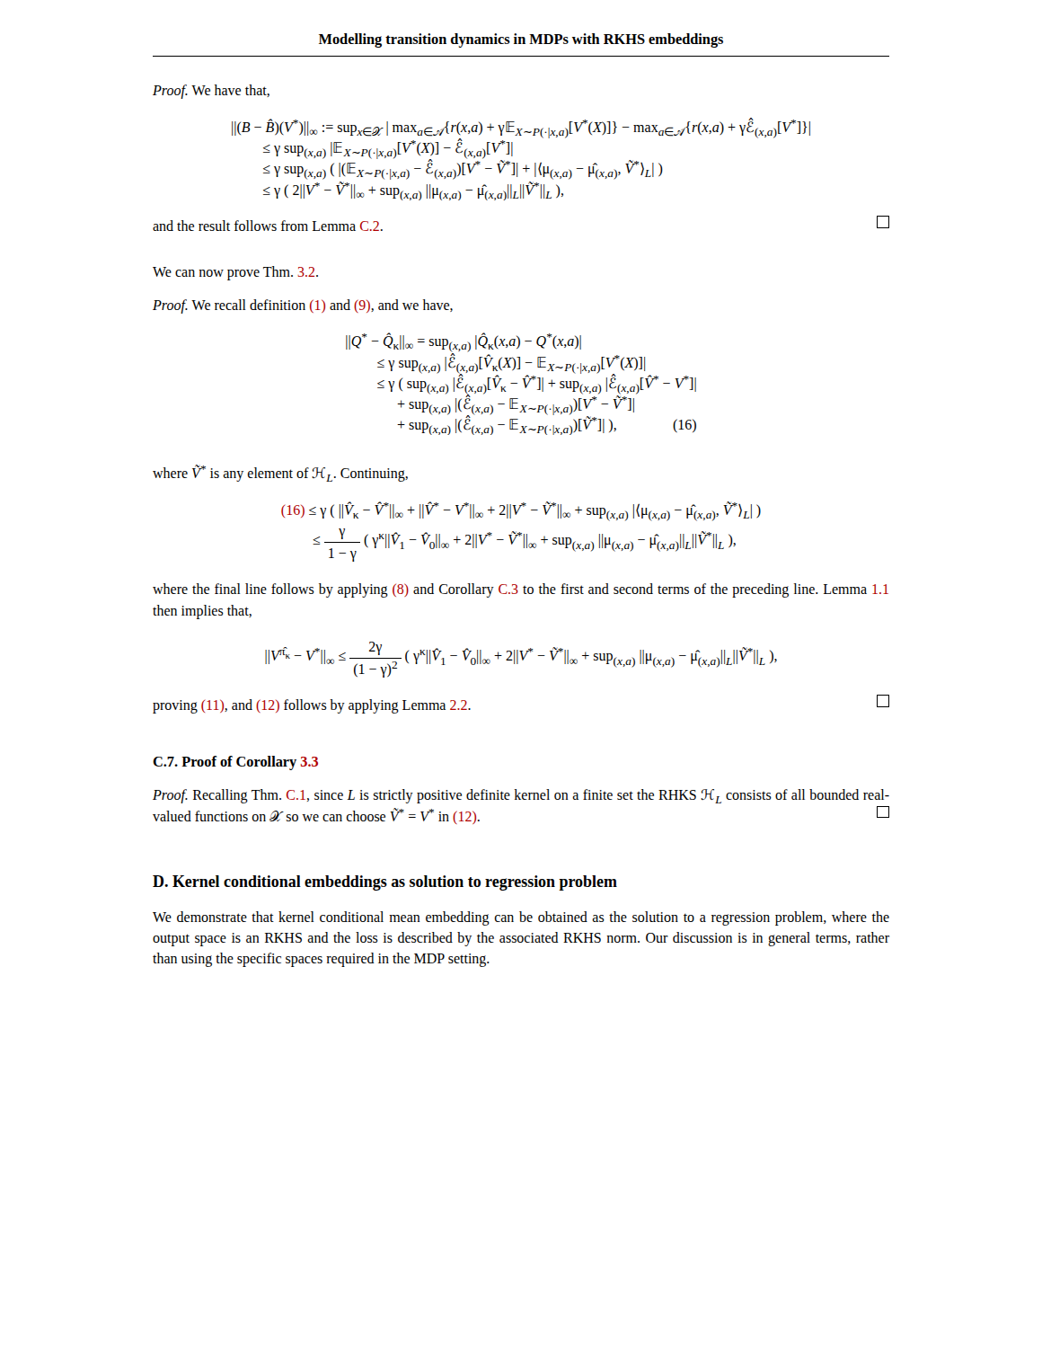Modelling transition dynamics in MDPs with RKHS embeddings
Proof. We have that,
||(B − B̂)(V*)||∞ := supx∈𝒳 | maxa∈𝒜{r(x,a) + γ𝔼X∼P(·|x,a)[V*(X)]} − maxa∈𝒜{r(x,a) + γℰ̂(x,a)[V*]}|
≤ γ sup(x,a) |𝔼X∼P(·|x,a)[V*(X)] − ℰ̂(x,a)[V*]|
≤ γ sup(x,a) ( |(𝔼X∼P(·|x,a) − ℰ̂(x,a))[V* − Ṽ*]| + |⟨μ(x,a) − μ̂(x,a), Ṽ*⟩L| )
≤ γ ( 2||V* − Ṽ*||∞ + sup(x,a) ||μ(x,a) − μ̂(x,a)||L||Ṽ*||L ),
and the result follows from Lemma C.2.
We can now prove Thm. 3.2.
Proof. We recall definition (1) and (9), and we have,
||Q* − Q̂κ||∞ = sup(x,a) |Q̂κ(x,a) − Q*(x,a)|
≤ γ sup(x,a) |ℰ̂(x,a)[V̂κ(X)] − 𝔼X∼P(·|x,a)[V*(X)]|
≤ γ ( sup(x,a) |ℰ̂(x,a)[V̂κ − V̂*]| + sup(x,a) |ℰ̂(x,a)[V̂* − V*]|
+ sup(x,a) |(ℰ̂(x,a) − 𝔼X∼P(·|x,a))[V* − Ṽ*]|
+ sup(x,a) |(ℰ̂(x,a) − 𝔼X∼P(·|x,a))[Ṽ*]| ), (16)
where Ṽ* is any element of ℋL. Continuing,
(16) ≤ γ ( ||V̂κ − V̂*||∞ + ||V̂* − V*||∞ + 2||V* − Ṽ*||∞ + sup(x,a) |⟨μ(x,a) − μ̂(x,a), Ṽ*⟩L| )
≤ γ 1 − γ ( γκ||V̂1 − V̂0||∞ + 2||V* − Ṽ*||∞ + sup(x,a) ||μ(x,a) − μ̂(x,a)||L||Ṽ*||L ),
where the final line follows by applying (8) and Corollary C.3 to the first and second terms of the preceding line. Lemma 1.1 then implies that,
||Vπ̂κ − V*||∞ ≤ 2γ(1 − γ)2 ( γκ||V̂1 − V̂0||∞ + 2||V* − Ṽ*||∞ + sup(x,a) ||μ(x,a) − μ̂(x,a)||L||Ṽ*||L ),
proving (11), and (12) follows by applying Lemma 2.2.
C.7. Proof of Corollary 3.3
Proof. Recalling Thm. C.1, since L is strictly positive definite kernel on a finite set the RHKS ℋL consists of all bounded real-valued functions on 𝒳 so we can choose Ṽ* = V* in (12).
D. Kernel conditional embeddings as solution to regression problem
We demonstrate that kernel conditional mean embedding can be obtained as the solution to a regression problem, where the output space is an RKHS and the loss is described by the associated RKHS norm. Our discussion is in general terms, rather than using the specific spaces required in the MDP setting.